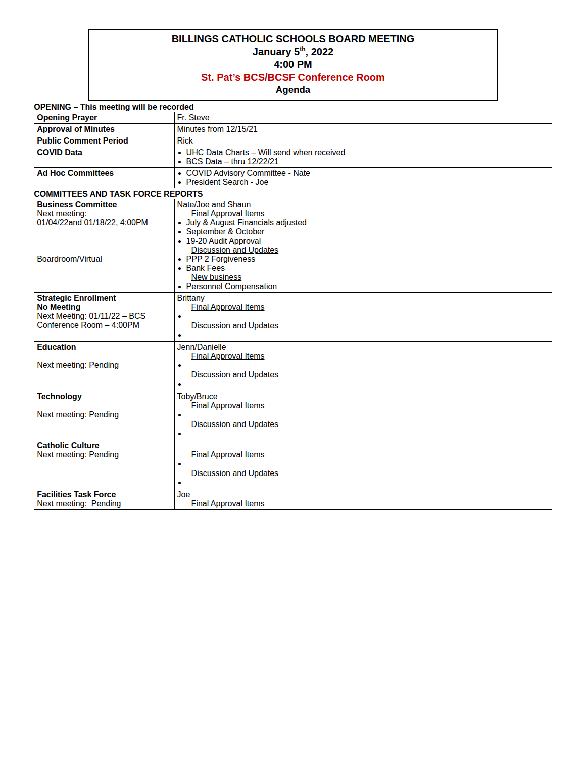BILLINGS CATHOLIC SCHOOLS BOARD MEETING
January 5th, 2022
4:00 PM
St. Pat’s BCS/BCSF Conference Room
Agenda
OPENING – This meeting will be recorded
| Opening Prayer | Fr. Steve |
| Approval of Minutes | Minutes from 12/15/21 |
| Public Comment Period | Rick |
| COVID Data | UHC Data Charts – Will send when received BCS Data – thru 12/22/21 |
| Ad Hoc Committees | COVID Advisory Committee - Nate President Search - Joe |
COMMITTEES AND TASK FORCE REPORTS
| Business Committee Next meeting: 01/04/22and 01/18/22, 4:00PM Boardroom/Virtual | Nate/Joe and Shaun Final Approval Items July & August Financials adjusted September & October 19-20 Audit Approval Discussion and Updates PPP 2 Forgiveness Bank Fees New business Personnel Compensation |
| Strategic Enrollment No Meeting Next Meeting: 01/11/22 – BCS Conference Room – 4:00PM | Brittany Final Approval Items Discussion and Updates |
| Education Next meeting: Pending | Jenn/Danielle Final Approval Items Discussion and Updates |
| Technology Next meeting: Pending | Toby/Bruce Final Approval Items Discussion and Updates |
| Catholic Culture Next meeting: Pending | Final Approval Items Discussion and Updates |
| Facilities Task Force Next meeting: Pending | Joe Final Approval Items |